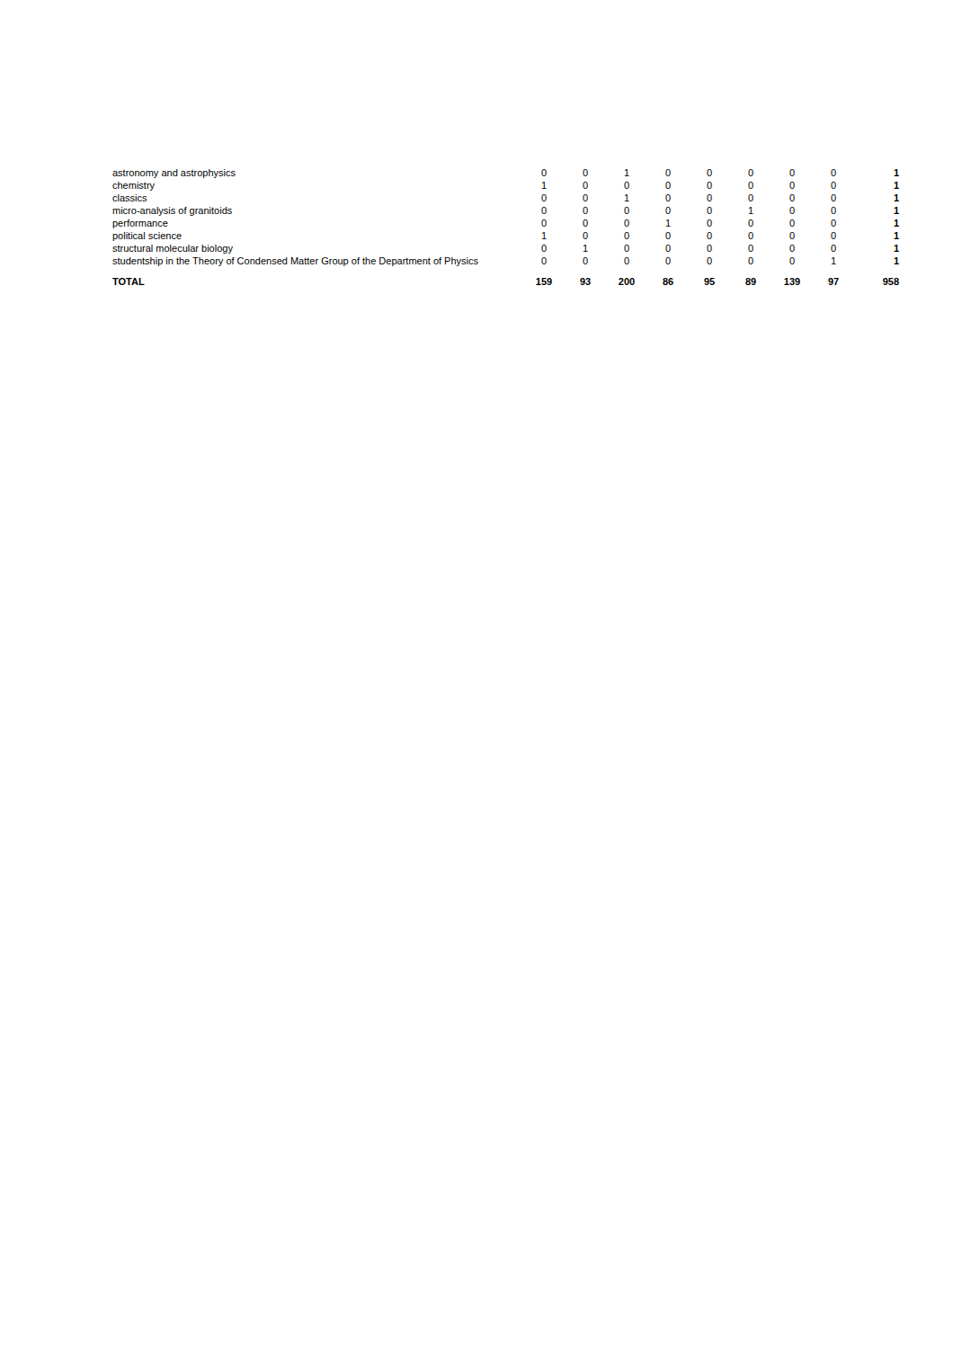| astronomy and astrophysics | 0 | 0 | 1 | 0 | 0 | 0 | 0 | 0 | 1 |
| chemistry | 1 | 0 | 0 | 0 | 0 | 0 | 0 | 0 | 1 |
| classics | 0 | 0 | 1 | 0 | 0 | 0 | 0 | 0 | 1 |
| micro-analysis of granitoids | 0 | 0 | 0 | 0 | 0 | 1 | 0 | 0 | 1 |
| performance | 0 | 0 | 0 | 1 | 0 | 0 | 0 | 0 | 1 |
| political science | 1 | 0 | 0 | 0 | 0 | 0 | 0 | 0 | 1 |
| structural molecular biology | 0 | 1 | 0 | 0 | 0 | 0 | 0 | 0 | 1 |
| studentship in the Theory of Condensed Matter Group of the Department of Physics | 0 | 0 | 0 | 0 | 0 | 0 | 0 | 1 | 1 |
| TOTAL | 159 | 93 | 200 | 86 | 95 | 89 | 139 | 97 | 958 |